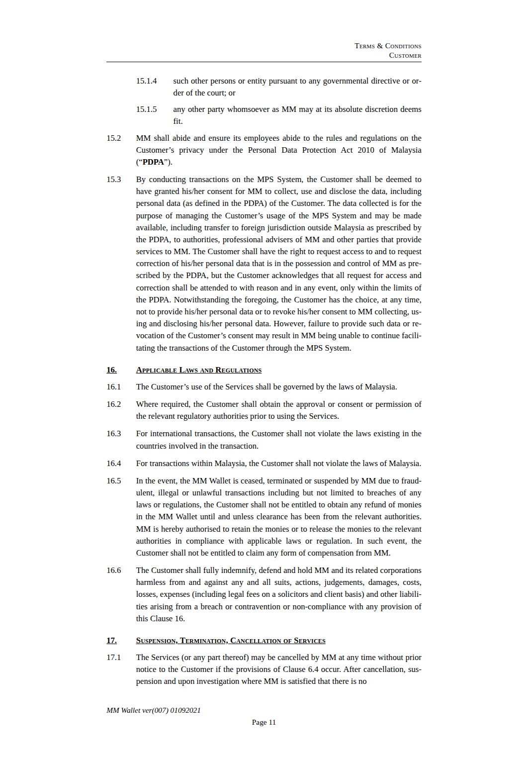Terms & Conditions Customer
15.1.4
such other persons or entity pursuant to any governmental directive or order of the court; or
15.1.5
any other party whomsoever as MM may at its absolute discretion deems fit.
15.2
MM shall abide and ensure its employees abide to the rules and regulations on the Customer’s privacy under the Personal Data Protection Act 2010 of Malaysia (“PDPA”).
15.3
By conducting transactions on the MPS System, the Customer shall be deemed to have granted his/her consent for MM to collect, use and disclose the data, including personal data (as defined in the PDPA) of the Customer. The data collected is for the purpose of managing the Customer’s usage of the MPS System and may be made available, including transfer to foreign jurisdiction outside Malaysia as prescribed by the PDPA, to authorities, professional advisers of MM and other parties that provide services to MM. The Customer shall have the right to request access to and to request correction of his/her personal data that is in the possession and control of MM as prescribed by the PDPA, but the Customer acknowledges that all request for access and correction shall be attended to with reason and in any event, only within the limits of the PDPA. Notwithstanding the foregoing, the Customer has the choice, at any time, not to provide his/her personal data or to revoke his/her consent to MM collecting, using and disclosing his/her personal data. However, failure to provide such data or revocation of the Customer’s consent may result in MM being unable to continue facilitating the transactions of the Customer through the MPS System.
16.
Applicable Laws and Regulations
16.1
The Customer’s use of the Services shall be governed by the laws of Malaysia.
16.2
Where required, the Customer shall obtain the approval or consent or permission of the relevant regulatory authorities prior to using the Services.
16.3
For international transactions, the Customer shall not violate the laws existing in the countries involved in the transaction.
16.4
For transactions within Malaysia, the Customer shall not violate the laws of Malaysia.
16.5
In the event, the MM Wallet is ceased, terminated or suspended by MM due to fraudulent, illegal or unlawful transactions including but not limited to breaches of any laws or regulations, the Customer shall not be entitled to obtain any refund of monies in the MM Wallet until and unless clearance has been from the relevant authorities. MM is hereby authorised to retain the monies or to release the monies to the relevant authorities in compliance with applicable laws or regulation. In such event, the Customer shall not be entitled to claim any form of compensation from MM.
16.6
The Customer shall fully indemnify, defend and hold MM and its related corporations harmless from and against any and all suits, actions, judgements, damages, costs, losses, expenses (including legal fees on a solicitors and client basis) and other liabilities arising from a breach or contravention or non-compliance with any provision of this Clause 16.
17.
Suspension, Termination, Cancellation of Services
17.1
The Services (or any part thereof) may be cancelled by MM at any time without prior notice to the Customer if the provisions of Clause 6.4 occur. After cancellation, suspension and upon investigation where MM is satisfied that there is no
MM Wallet ver(007) 01092021
Page 11